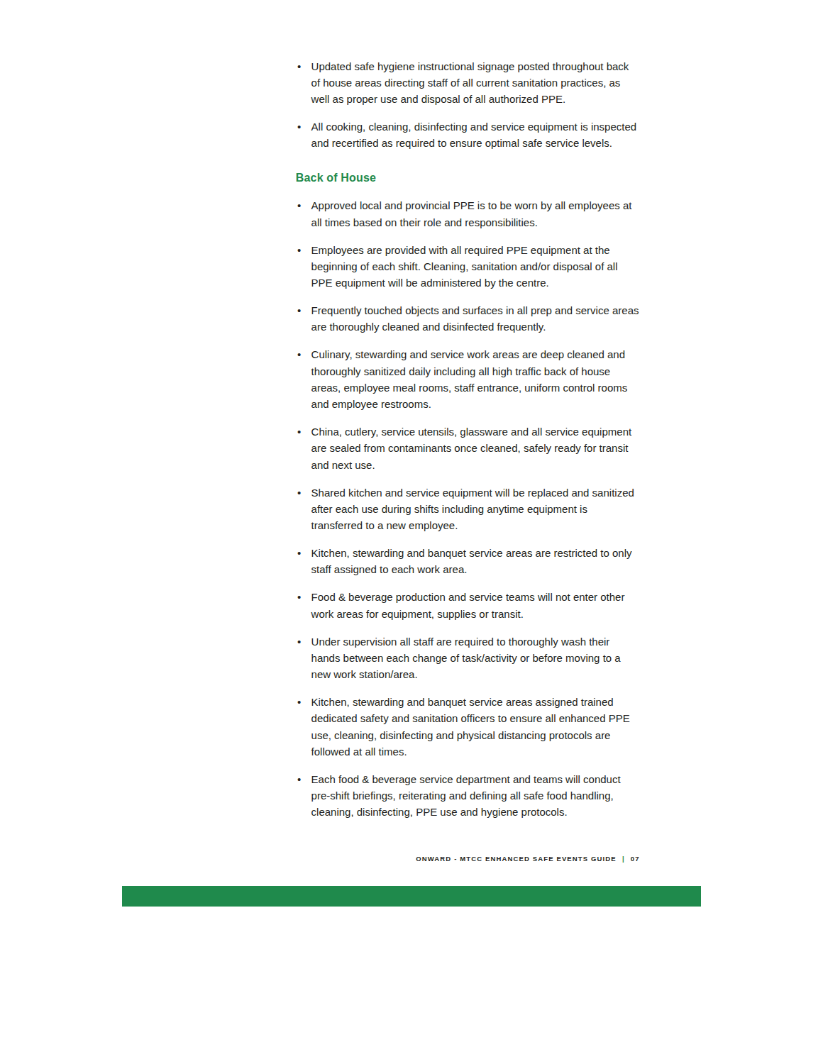Updated safe hygiene instructional signage posted throughout back of house areas directing staff of all current sanitation practices, as well as proper use and disposal of all authorized PPE.
All cooking, cleaning, disinfecting and service equipment is inspected and recertified as required to ensure optimal safe service levels.
Back of House
Approved local and provincial PPE is to be worn by all employees at all times based on their role and responsibilities.
Employees are provided with all required PPE equipment at the beginning of each shift. Cleaning, sanitation and/or disposal of all PPE equipment will be administered by the centre.
Frequently touched objects and surfaces in all prep and service areas are thoroughly cleaned and disinfected frequently.
Culinary, stewarding and service work areas are deep cleaned and thoroughly sanitized daily including all high traffic back of house areas, employee meal rooms, staff entrance, uniform control rooms and employee restrooms.
China, cutlery, service utensils, glassware and all service equipment are sealed from contaminants once cleaned, safely ready for transit and next use.
Shared kitchen and service equipment will be replaced and sanitized after each use during shifts including anytime equipment is transferred to a new employee.
Kitchen, stewarding and banquet service areas are restricted to only staff assigned to each work area.
Food & beverage production and service teams will not enter other work areas for equipment, supplies or transit.
Under supervision all staff are required to thoroughly wash their hands between each change of task/activity or before moving to a new work station/area.
Kitchen, stewarding and banquet service areas assigned trained dedicated safety and sanitation officers to ensure all enhanced PPE use, cleaning, disinfecting and physical distancing protocols are followed at all times.
Each food & beverage service department and teams will conduct pre-shift briefings, reiterating and defining all safe food handling, cleaning, disinfecting, PPE use and hygiene protocols.
Onward - MTCC Enhanced Safe Events Guide | 07